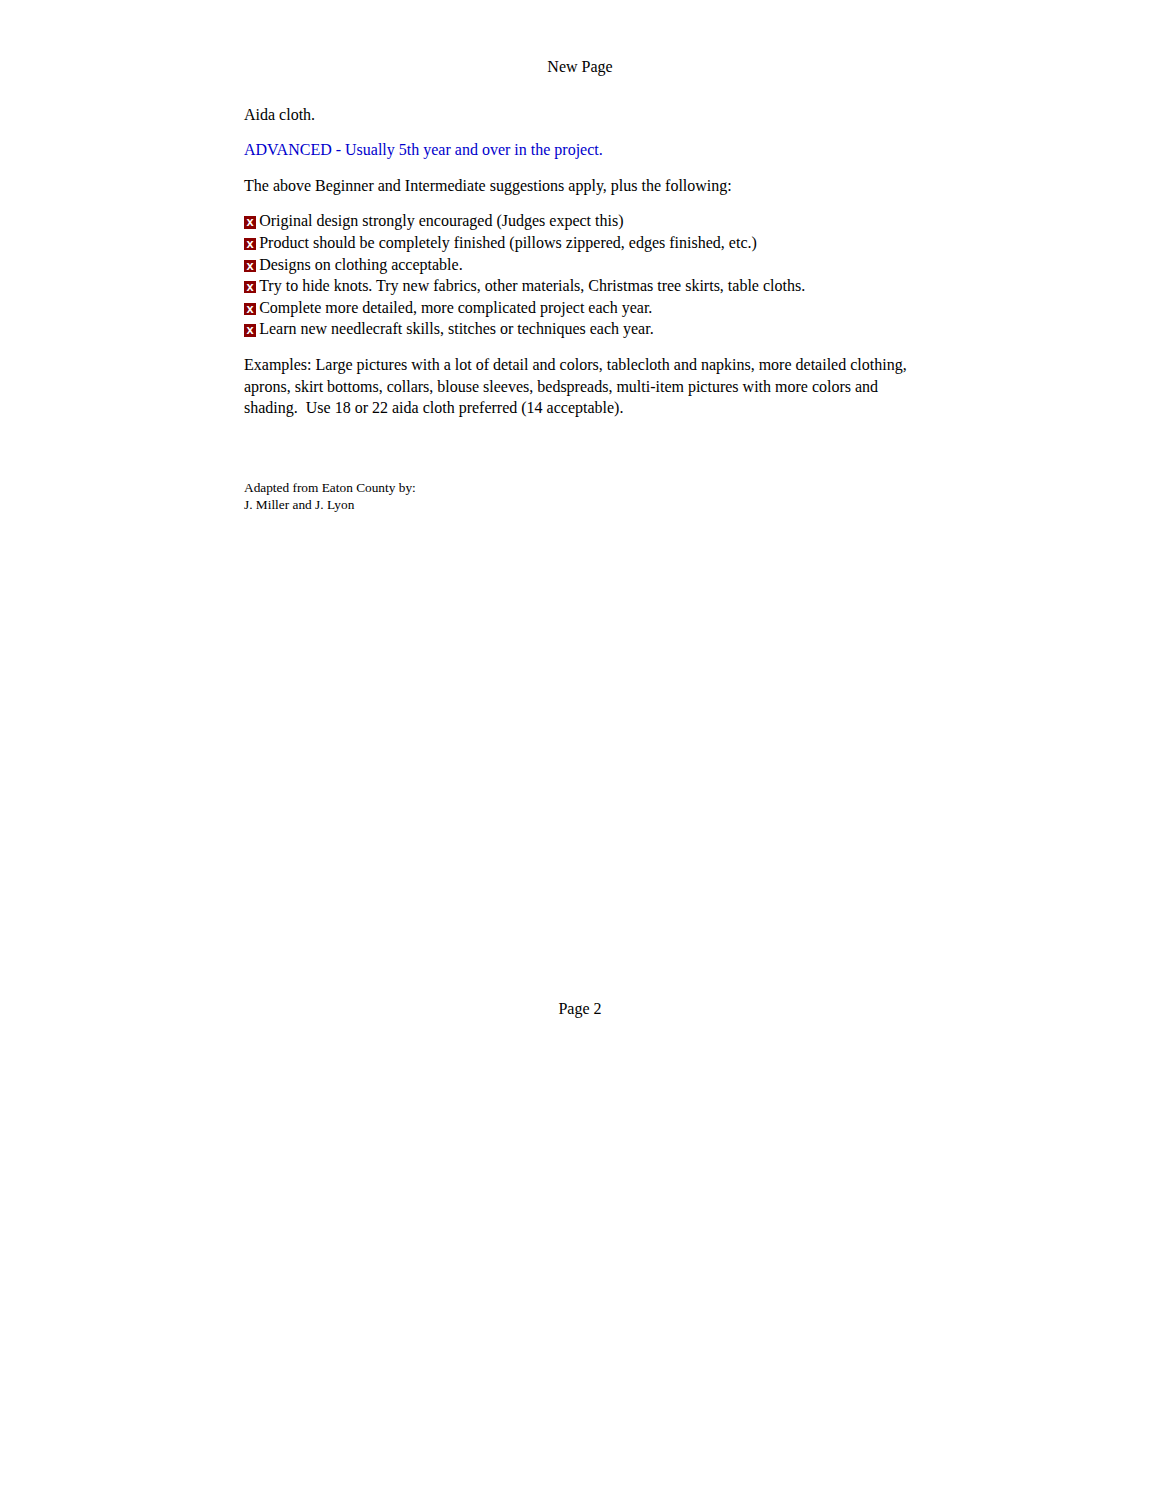New Page
Aida cloth.
ADVANCED - Usually 5th year and over in the project.
The above Beginner and Intermediate suggestions apply, plus the following:
x Original design strongly encouraged (Judges expect this)
x Product should be completely finished (pillows zippered, edges finished, etc.)
x Designs on clothing acceptable.
x Try to hide knots. Try new fabrics, other materials, Christmas tree skirts, table cloths.
x Complete more detailed, more complicated project each year.
x Learn new needlecraft skills, stitches or techniques each year.
Examples: Large pictures with a lot of detail and colors, tablecloth and napkins, more detailed clothing, aprons, skirt bottoms, collars, blouse sleeves, bedspreads, multi-item pictures with more colors and shading. Use 18 or 22 aida cloth preferred (14 acceptable).
Adapted from Eaton County by:
J. Miller and J. Lyon
Page 2